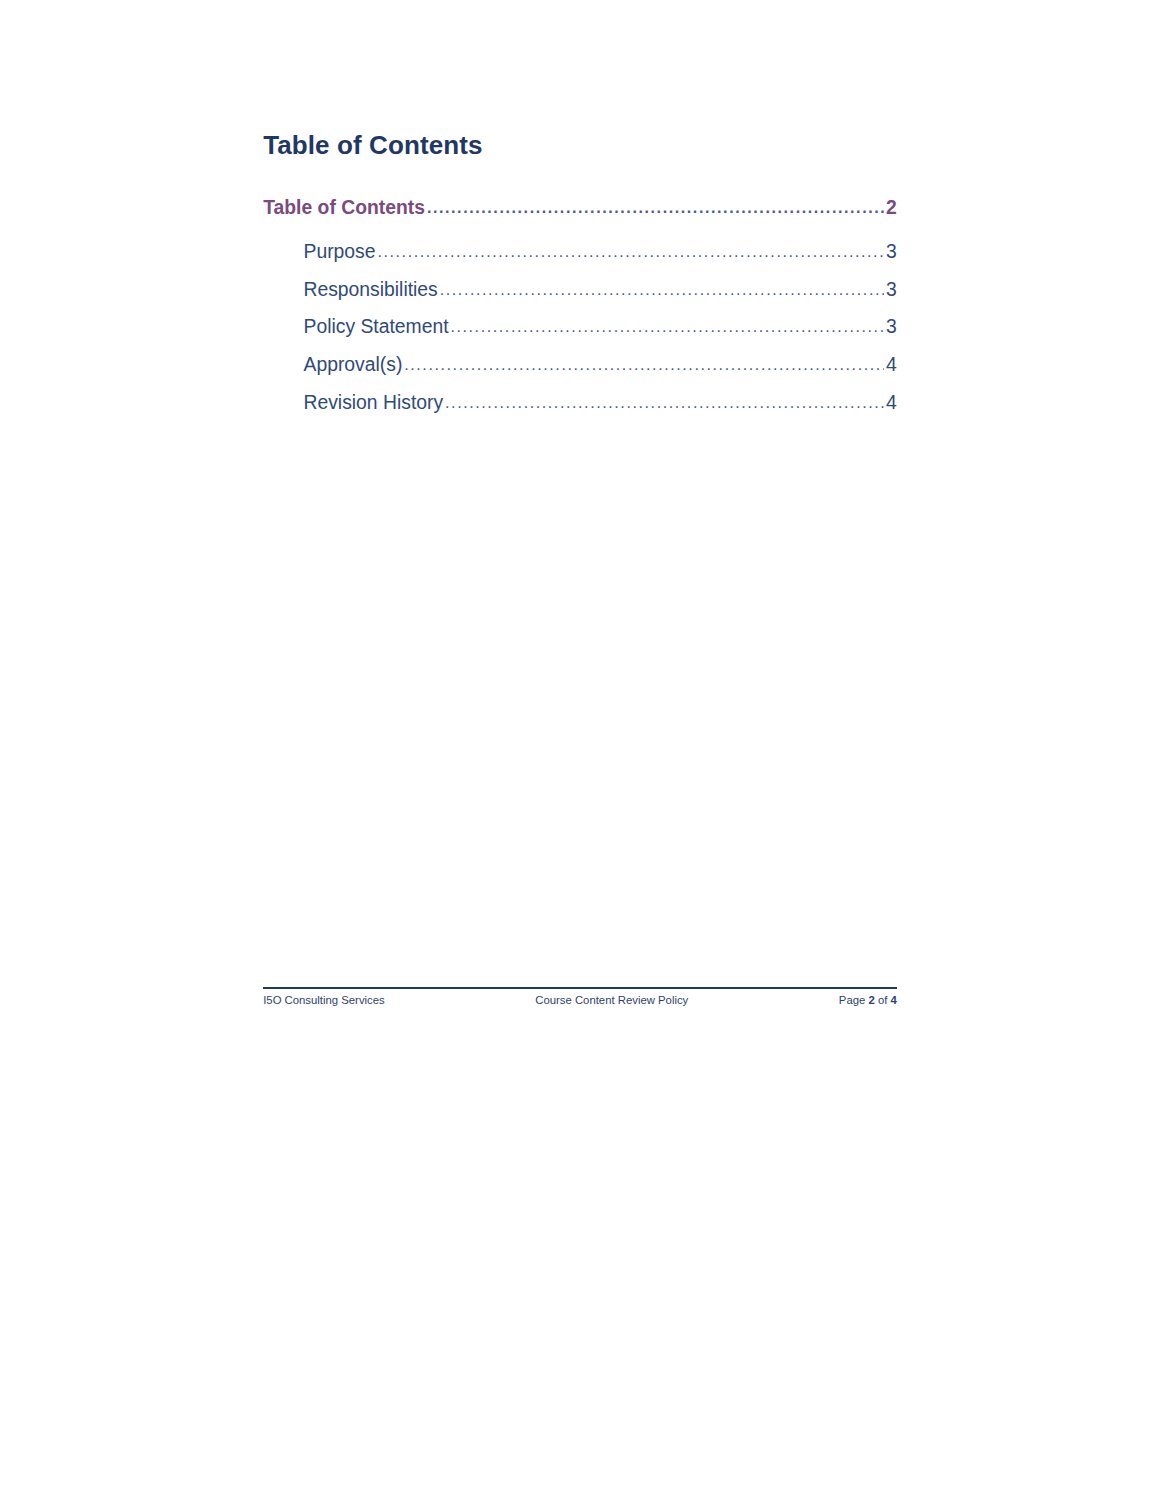Table of Contents
Table of Contents ........................................................................................... 2
Purpose ......................................................................................... 3
Responsibilities ................................................................................. 3
Policy Statement ............................................................................... 3
Approval(s) ..................................................................................... 4
Revision History ................................................................................ 4
I5O Consulting Services
Course Content Review Policy
Page 2 of 4